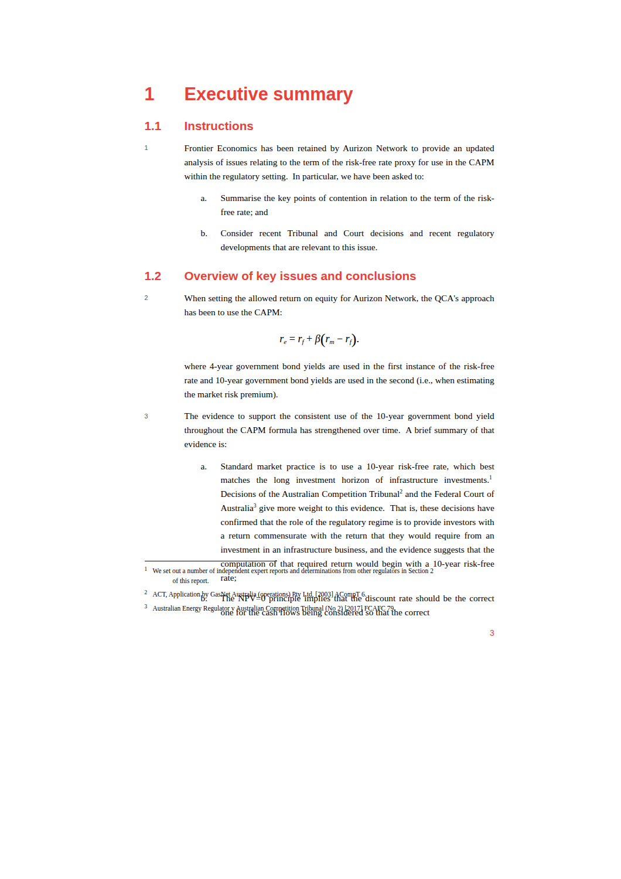1 Executive summary
1.1 Instructions
1 Frontier Economics has been retained by Aurizon Network to provide an updated analysis of issues relating to the term of the risk-free rate proxy for use in the CAPM within the regulatory setting. In particular, we have been asked to:
a. Summarise the key points of contention in relation to the term of the risk-free rate; and
b. Consider recent Tribunal and Court decisions and recent regulatory developments that are relevant to this issue.
1.2 Overview of key issues and conclusions
2 When setting the allowed return on equity for Aurizon Network, the QCA's approach has been to use the CAPM:
re = rf + β(rm − rf).
where 4-year government bond yields are used in the first instance of the risk-free rate and 10-year government bond yields are used in the second (i.e., when estimating the market risk premium).
3 The evidence to support the consistent use of the 10-year government bond yield throughout the CAPM formula has strengthened over time. A brief summary of that evidence is:
a. Standard market practice is to use a 10-year risk-free rate, which best matches the long investment horizon of infrastructure investments.1 Decisions of the Australian Competition Tribunal2 and the Federal Court of Australia3 give more weight to this evidence. That is, these decisions have confirmed that the role of the regulatory regime is to provide investors with a return commensurate with the return that they would require from an investment in an infrastructure business, and the evidence suggests that the computation of that required return would begin with a 10-year risk-free rate;
b. The NPV=0 principle implies that the discount rate should be the correct one for the cash flows being considered so that the correct
1 We set out a number of independent expert reports and determinations from other regulators in Section 2 of this report.
2 ACT, Application by GasNet Australia (operations) Pty Ltd, [2003] ACompT 6.
3 Australian Energy Regulator v Australian Competition Tribunal (No 2) [2017] FCAFC 79.
3